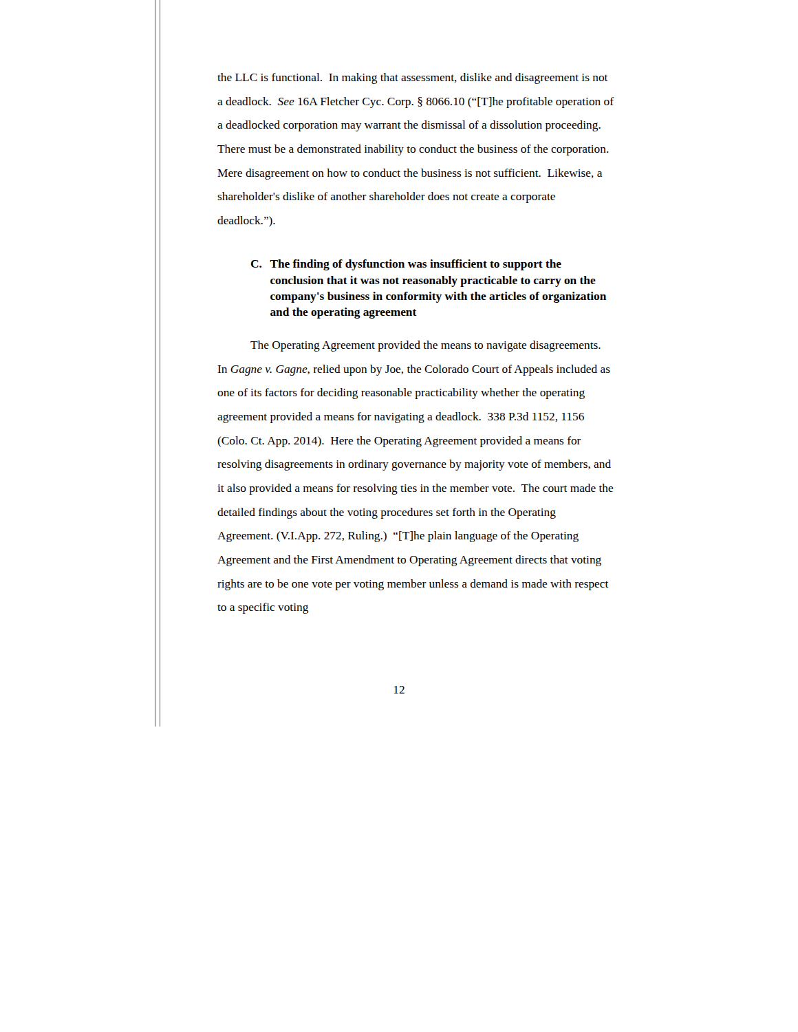the LLC is functional. In making that assessment, dislike and disagreement is not a deadlock. See 16A Fletcher Cyc. Corp. § 8066.10 (“[T]he profitable operation of a deadlocked corporation may warrant the dismissal of a dissolution proceeding. There must be a demonstrated inability to conduct the business of the corporation. Mere disagreement on how to conduct the business is not sufficient. Likewise, a shareholder's dislike of another shareholder does not create a corporate deadlock.”).
C. The finding of dysfunction was insufficient to support the conclusion that it was not reasonably practicable to carry on the company's business in conformity with the articles of organization and the operating agreement
The Operating Agreement provided the means to navigate disagreements. In Gagne v. Gagne, relied upon by Joe, the Colorado Court of Appeals included as one of its factors for deciding reasonable practicability whether the operating agreement provided a means for navigating a deadlock. 338 P.3d 1152, 1156 (Colo. Ct. App. 2014). Here the Operating Agreement provided a means for resolving disagreements in ordinary governance by majority vote of members, and it also provided a means for resolving ties in the member vote. The court made the detailed findings about the voting procedures set forth in the Operating Agreement. (V.I.App. 272, Ruling.) “[T]he plain language of the Operating Agreement and the First Amendment to Operating Agreement directs that voting rights are to be one vote per voting member unless a demand is made with respect to a specific voting
12